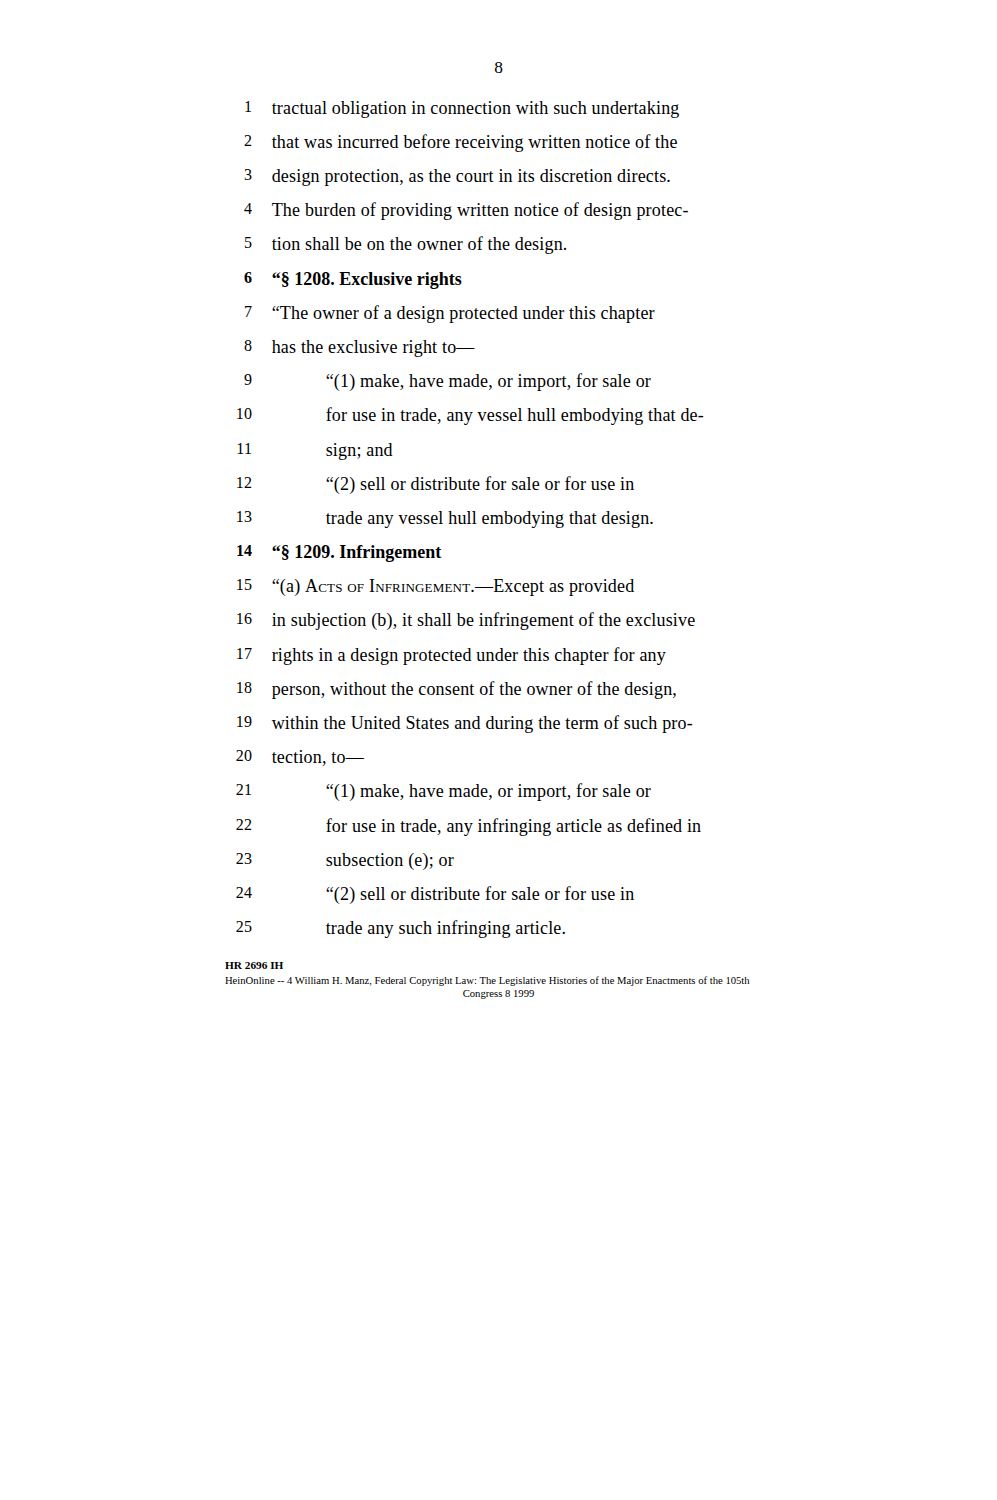8
tractual obligation in connection with such undertaking
that was incurred before receiving written notice of the
design protection, as the court in its discretion directs.
The burden of providing written notice of design protec-
tion shall be on the owner of the design.
“§ 1208. Exclusive rights
“The owner of a design protected under this chapter
has the exclusive right to—
“(1) make, have made, or import, for sale or
for use in trade, any vessel hull embodying that de-
sign; and
“(2) sell or distribute for sale or for use in
trade any vessel hull embodying that design.
“§ 1209. Infringement
“(a) Acts of Infringement.—Except as provided
in subjection (b), it shall be infringement of the exclusive
rights in a design protected under this chapter for any
person, without the consent of the owner of the design,
within the United States and during the term of such pro-
tection, to—
“(1) make, have made, or import, for sale or
for use in trade, any infringing article as defined in
subsection (e); or
“(2) sell or distribute for sale or for use in
trade any such infringing article.
HR 2696 IH
HeinOnline -- 4 William H. Manz, Federal Copyright Law: The Legislative Histories of the Major Enactments of the 105th
Congress 8 1999